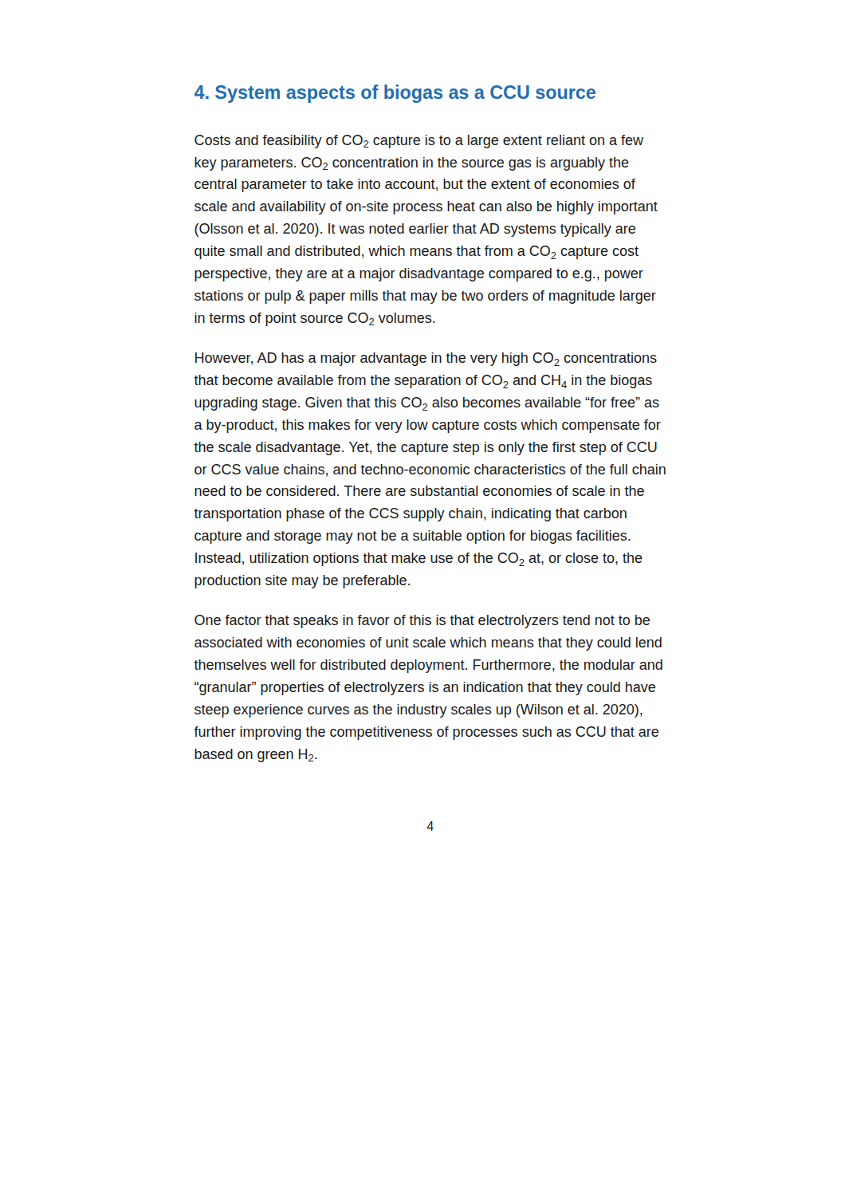4. System aspects of biogas as a CCU source
Costs and feasibility of CO2 capture is to a large extent reliant on a few key parameters. CO2 concentration in the source gas is arguably the central parameter to take into account, but the extent of economies of scale and availability of on-site process heat can also be highly important (Olsson et al. 2020). It was noted earlier that AD systems typically are quite small and distributed, which means that from a CO2 capture cost perspective, they are at a major disadvantage compared to e.g., power stations or pulp & paper mills that may be two orders of magnitude larger in terms of point source CO2 volumes.
However, AD has a major advantage in the very high CO2 concentrations that become available from the separation of CO2 and CH4 in the biogas upgrading stage. Given that this CO2 also becomes available “for free” as a by-product, this makes for very low capture costs which compensate for the scale disadvantage. Yet, the capture step is only the first step of CCU or CCS value chains, and techno-economic characteristics of the full chain need to be considered. There are substantial economies of scale in the transportation phase of the CCS supply chain, indicating that carbon capture and storage may not be a suitable option for biogas facilities. Instead, utilization options that make use of the CO2 at, or close to, the production site may be preferable.
One factor that speaks in favor of this is that electrolyzers tend not to be associated with economies of unit scale which means that they could lend themselves well for distributed deployment. Furthermore, the modular and “granular” properties of electrolyzers is an indication that they could have steep experience curves as the industry scales up (Wilson et al. 2020), further improving the competitiveness of processes such as CCU that are based on green H2.
4